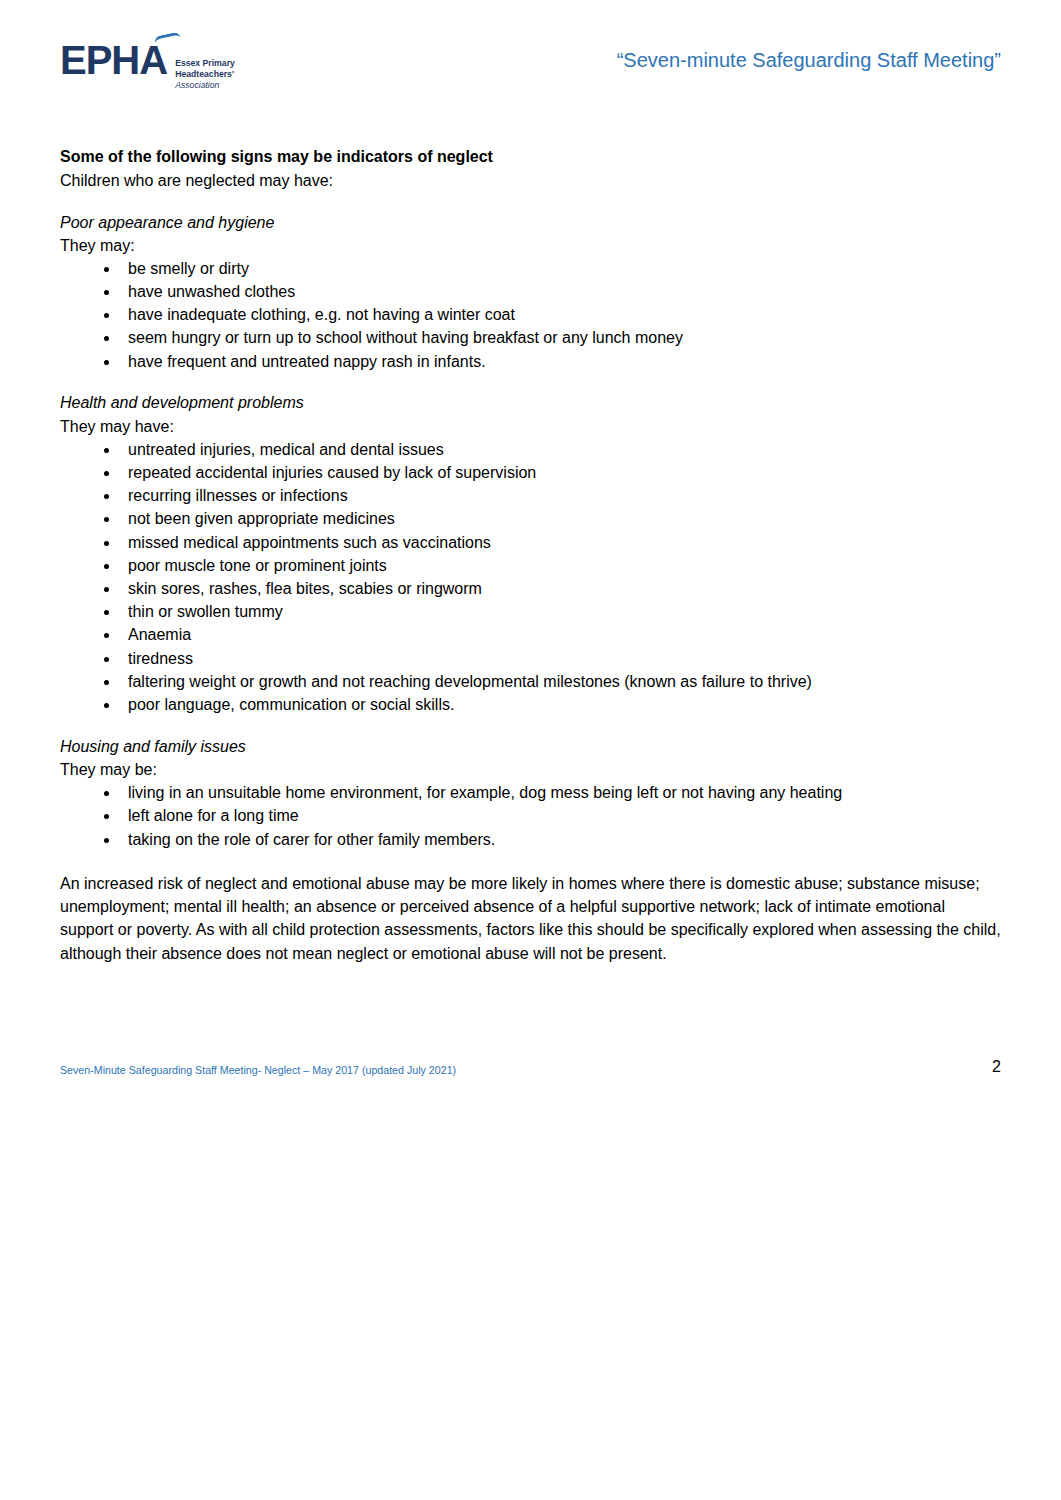EPHA
Essex Primary Headteachers'
Association
“Seven-minute Safeguarding Staff Meeting”
Some of the following signs may be indicators of neglect
Children who are neglected may have:
Poor appearance and hygiene
They may:
be smelly or dirty
have unwashed clothes
have inadequate clothing, e.g. not having a winter coat
seem hungry or turn up to school without having breakfast or any lunch money
have frequent and untreated nappy rash in infants.
Health and development problems
They may have:
untreated injuries, medical and dental issues
repeated accidental injuries caused by lack of supervision
recurring illnesses or infections
not been given appropriate medicines
missed medical appointments such as vaccinations
poor muscle tone or prominent joints
skin sores, rashes, flea bites, scabies or ringworm
thin or swollen tummy
Anaemia
tiredness
faltering weight or growth and not reaching developmental milestones (known as failure to thrive)
poor language, communication or social skills.
Housing and family issues
They may be:
living in an unsuitable home environment, for example, dog mess being left or not having any heating
left alone for a long time
taking on the role of carer for other family members.
An increased risk of neglect and emotional abuse may be more likely in homes where there is domestic abuse; substance misuse; unemployment; mental ill health; an absence or perceived absence of a helpful supportive network; lack of intimate emotional support or poverty. As with all child protection assessments, factors like this should be specifically explored when assessing the child, although their absence does not mean neglect or emotional abuse will not be present.
Seven-Minute Safeguarding Staff Meeting- Neglect – May 2017 (updated July 2021)
2